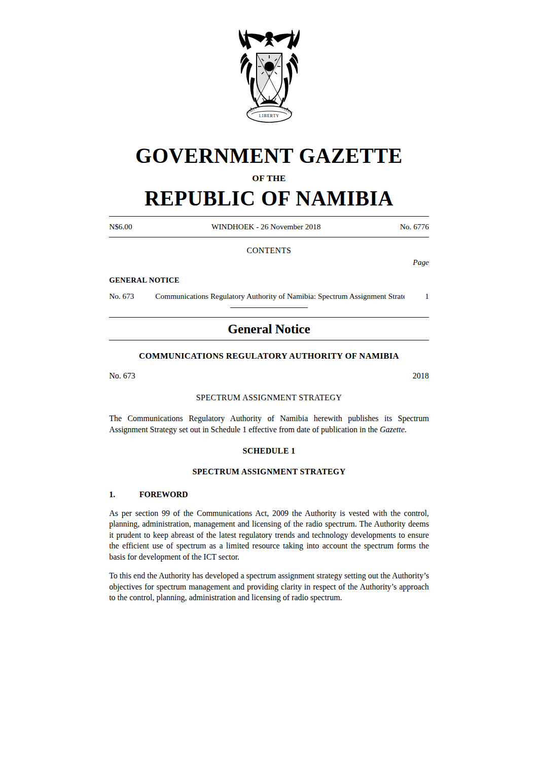LIBERTY UNITY JUSTICE
GOVERNMENT GAZETTE
OF THE
REPUBLIC OF NAMIBIA
N$6.00 WINDHOEK - 26 November 2018 No. 6776
CONTENTS
Page
GENERAL NOTICE
No. 673 Communications Regulatory Authority of Namibia: Spectrum Assignment Strategy .......................... 1
General Notice
COMMUNICATIONS REGULATORY AUTHORITY OF NAMIBIA
No. 673 2018
SPECTRUM ASSIGNMENT STRATEGY
The Communications Regulatory Authority of Namibia herewith publishes its Spectrum Assignment Strategy set out in Schedule 1 effective from date of publication in the Gazette.
SCHEDULE 1
SPECTRUM ASSIGNMENT STRATEGY
1. FOREWORD
As per section 99 of the Communications Act, 2009 the Authority is vested with the control, planning, administration, management and licensing of the radio spectrum. The Authority deems it prudent to keep abreast of the latest regulatory trends and technology developments to ensure the efficient use of spectrum as a limited resource taking into account the spectrum forms the basis for development of the ICT sector.
To this end the Authority has developed a spectrum assignment strategy setting out the Authority’s objectives for spectrum management and providing clarity in respect of the Authority’s approach to the control, planning, administration and licensing of radio spectrum.